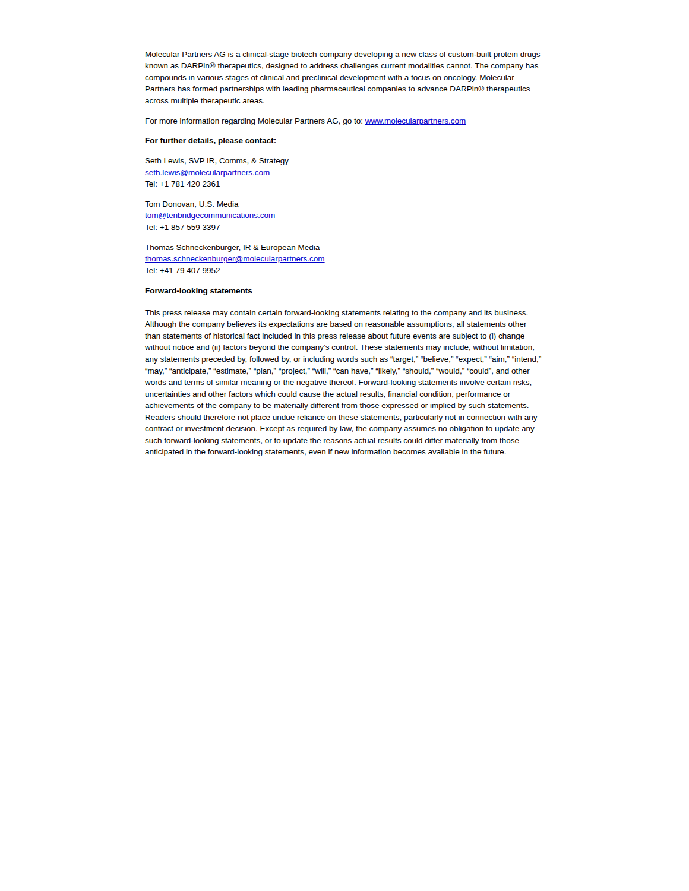Molecular Partners AG is a clinical-stage biotech company developing a new class of custom-built protein drugs known as DARPin® therapeutics, designed to address challenges current modalities cannot. The company has compounds in various stages of clinical and preclinical development with a focus on oncology. Molecular Partners has formed partnerships with leading pharmaceutical companies to advance DARPin® therapeutics across multiple therapeutic areas.
For more information regarding Molecular Partners AG, go to: www.molecularpartners.com
For further details, please contact:
Seth Lewis, SVP IR, Comms, & Strategy
seth.lewis@molecularpartners.com
Tel: +1 781 420 2361
Tom Donovan, U.S. Media
tom@tenbridgecommunications.com
Tel: +1 857 559 3397
Thomas Schneckenburger, IR & European Media
thomas.schneckenburger@molecularpartners.com
Tel: +41 79 407 9952
Forward-looking statements
This press release may contain certain forward-looking statements relating to the company and its business. Although the company believes its expectations are based on reasonable assumptions, all statements other than statements of historical fact included in this press release about future events are subject to (i) change without notice and (ii) factors beyond the company’s control. These statements may include, without limitation, any statements preceded by, followed by, or including words such as “target,” “believe,” “expect,” “aim,” “intend,” “may,” “anticipate,” “estimate,” “plan,” “project,” “will,” “can have,” “likely,” “should,” “would,” “could”, and other words and terms of similar meaning or the negative thereof. Forward-looking statements involve certain risks, uncertainties and other factors which could cause the actual results, financial condition, performance or achievements of the company to be materially different from those expressed or implied by such statements. Readers should therefore not place undue reliance on these statements, particularly not in connection with any contract or investment decision. Except as required by law, the company assumes no obligation to update any such forward-looking statements, or to update the reasons actual results could differ materially from those anticipated in the forward-looking statements, even if new information becomes available in the future.